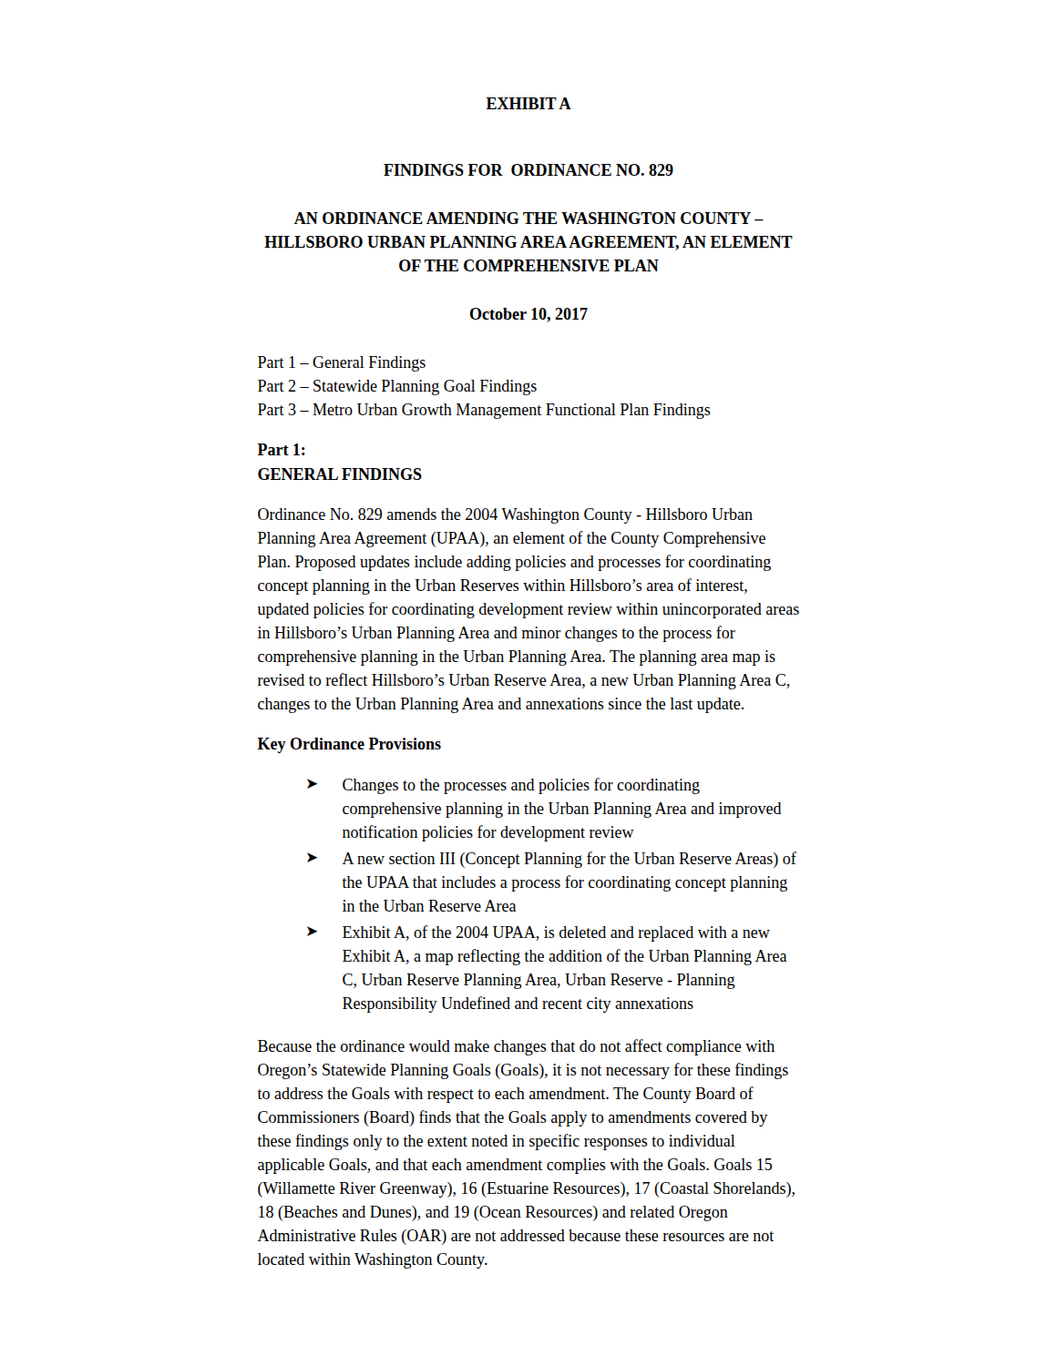EXHIBIT A
FINDINGS FOR ORDINANCE NO. 829
AN ORDINANCE AMENDING THE WASHINGTON COUNTY – HILLSBORO URBAN PLANNING AREA AGREEMENT, AN ELEMENT OF THE COMPREHENSIVE PLAN
October 10, 2017
Part 1 – General Findings
Part 2 – Statewide Planning Goal Findings
Part 3 – Metro Urban Growth Management Functional Plan Findings
Part 1:
GENERAL FINDINGS
Ordinance No. 829 amends the 2004 Washington County - Hillsboro Urban Planning Area Agreement (UPAA), an element of the County Comprehensive Plan. Proposed updates include adding policies and processes for coordinating concept planning in the Urban Reserves within Hillsboro’s area of interest, updated policies for coordinating development review within unincorporated areas in Hillsboro’s Urban Planning Area and minor changes to the process for comprehensive planning in the Urban Planning Area. The planning area map is revised to reflect Hillsboro’s Urban Reserve Area, a new Urban Planning Area C, changes to the Urban Planning Area and annexations since the last update.
Key Ordinance Provisions
Changes to the processes and policies for coordinating comprehensive planning in the Urban Planning Area and improved notification policies for development review
A new section III (Concept Planning for the Urban Reserve Areas) of the UPAA that includes a process for coordinating concept planning in the Urban Reserve Area
Exhibit A, of the 2004 UPAA, is deleted and replaced with a new Exhibit A, a map reflecting the addition of the Urban Planning Area C, Urban Reserve Planning Area, Urban Reserve - Planning Responsibility Undefined and recent city annexations
Because the ordinance would make changes that do not affect compliance with Oregon’s Statewide Planning Goals (Goals), it is not necessary for these findings to address the Goals with respect to each amendment. The County Board of Commissioners (Board) finds that the Goals apply to amendments covered by these findings only to the extent noted in specific responses to individual applicable Goals, and that each amendment complies with the Goals. Goals 15 (Willamette River Greenway), 16 (Estuarine Resources), 17 (Coastal Shorelands), 18 (Beaches and Dunes), and 19 (Ocean Resources) and related Oregon Administrative Rules (OAR) are not addressed because these resources are not located within Washington County.